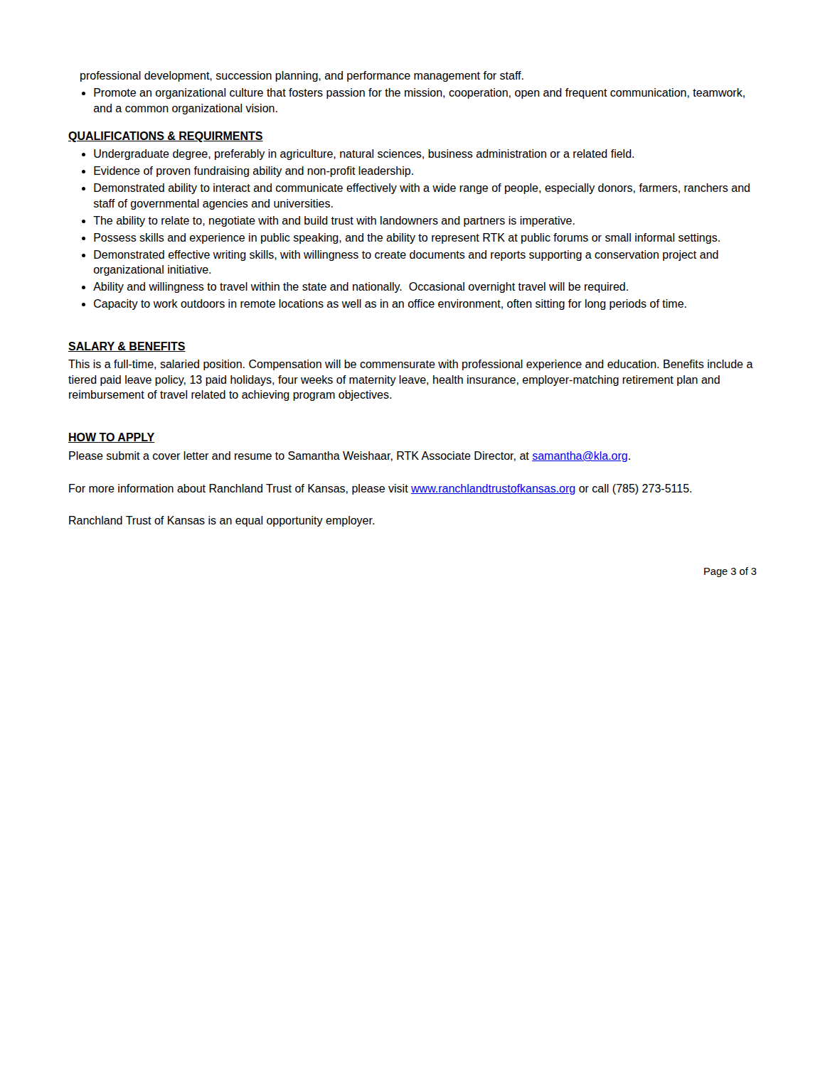professional development, succession planning, and performance management for staff.
Promote an organizational culture that fosters passion for the mission, cooperation, open and frequent communication, teamwork, and a common organizational vision.
QUALIFICATIONS & REQUIRMENTS
Undergraduate degree, preferably in agriculture, natural sciences, business administration or a related field.
Evidence of proven fundraising ability and non-profit leadership.
Demonstrated ability to interact and communicate effectively with a wide range of people, especially donors, farmers, ranchers and staff of governmental agencies and universities.
The ability to relate to, negotiate with and build trust with landowners and partners is imperative.
Possess skills and experience in public speaking, and the ability to represent RTK at public forums or small informal settings.
Demonstrated effective writing skills, with willingness to create documents and reports supporting a conservation project and organizational initiative.
Ability and willingness to travel within the state and nationally. Occasional overnight travel will be required.
Capacity to work outdoors in remote locations as well as in an office environment, often sitting for long periods of time.
SALARY & BENEFITS
This is a full-time, salaried position. Compensation will be commensurate with professional experience and education. Benefits include a tiered paid leave policy, 13 paid holidays, four weeks of maternity leave, health insurance, employer-matching retirement plan and reimbursement of travel related to achieving program objectives.
HOW TO APPLY
Please submit a cover letter and resume to Samantha Weishaar, RTK Associate Director, at samantha@kla.org.
For more information about Ranchland Trust of Kansas, please visit www.ranchlandtrustofkansas.org or call (785) 273-5115.
Ranchland Trust of Kansas is an equal opportunity employer.
Page 3 of 3